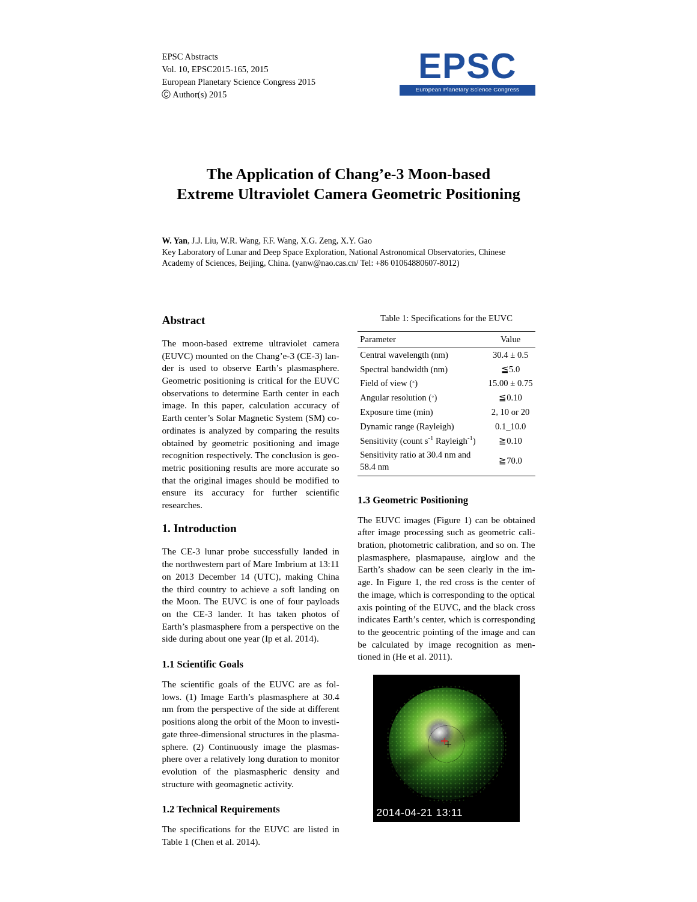EPSC Abstracts
Vol. 10, EPSC2015-165, 2015
European Planetary Science Congress 2015
Ⓒ Author(s) 2015
EPSC
European Planetary Science Congress
The Application of Chang’e-3 Moon-based Extreme Ultraviolet Camera Geometric Positioning
W. Yan, J.J. Liu, W.R. Wang, F.F. Wang, X.G. Zeng, X.Y. Gao
Key Laboratory of Lunar and Deep Space Exploration, National Astronomical Observatories, Chinese Academy of Sciences, Beijing, China. (yanw@nao.cas.cn/ Tel: +86 01064880607-8012)
Abstract
The moon-based extreme ultraviolet camera (EUVC) mounted on the Chang’e-3 (CE-3) lander is used to observe Earth’s plasmasphere. Geometric positioning is critical for the EUVC observations to determine Earth center in each image. In this paper, calculation accuracy of Earth center’s Solar Magnetic System (SM) coordinates is analyzed by comparing the results obtained by geometric positioning and image recognition respectively. The conclusion is geometric positioning results are more accurate so that the original images should be modified to ensure its accuracy for further scientific researches.
1. Introduction
The CE-3 lunar probe successfully landed in the northwestern part of Mare Imbrium at 13:11 on 2013 December 14 (UTC), making China the third country to achieve a soft landing on the Moon. The EUVC is one of four payloads on the CE-3 lander. It has taken photos of Earth’s plasmasphere from a perspective on the side during about one year (Ip et al. 2014).
1.1 Scientific Goals
The scientific goals of the EUVC are as follows. (1) Image Earth’s plasmasphere at 30.4 nm from the perspective of the side at different positions along the orbit of the Moon to investigate three-dimensional structures in the plasmasphere. (2) Continuously image the plasmasphere over a relatively long duration to monitor evolution of the plasmaspheric density and structure with geomagnetic activity.
1.2 Technical Requirements
The specifications for the EUVC are listed in Table 1 (Chen et al. 2014).
Table 1: Specifications for the EUVC
| Parameter | Value |
| --- | --- |
| Central wavelength (nm) | 30.4 ± 0.5 |
| Spectral bandwidth (nm) | ≦5.0 |
| Field of view ( ◦ ) | 15.00 ± 0.75 |
| Angular resolution ( ◦ ) | ≦0.10 |
| Exposure time (min) | 2, 10 or 20 |
| Dynamic range (Rayleigh) | 0.1_10.0 |
| Sensitivity (count s -1 Rayleigh -1 ) | ≧0.10 |
| Sensitivity ratio at 30.4 nm and 58.4 nm | ≧70.0 |
1.3 Geometric Positioning
The EUVC images (Figure 1) can be obtained after image processing such as geometric calibration, photometric calibration, and so on. The plasmasphere, plasmapause, airglow and the Earth’s shadow can be seen clearly in the image. In Figure 1, the red cross is the center of the image, which is corresponding to the optical axis pointing of the EUVC, and the black cross indicates Earth’s center, which is corresponding to the geocentric pointing of the image and can be calculated by image recognition as mentioned in (He et al. 2011).
2014-04-21 13:11